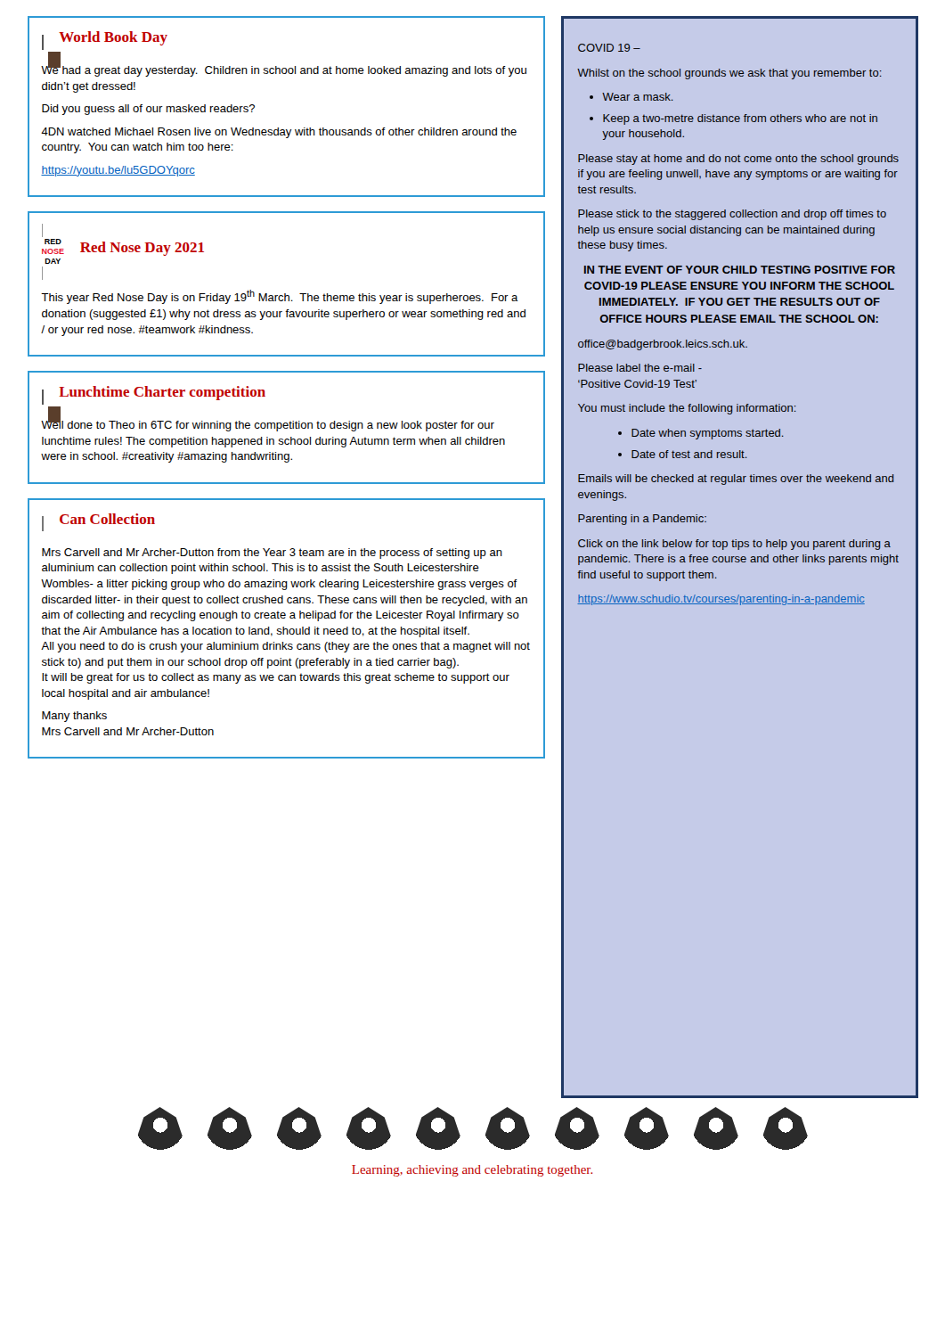World Book Day
We had a great day yesterday. Children in school and at home looked amazing and lots of you didn’t get dressed!
Did you guess all of our masked readers?
4DN watched Michael Rosen live on Wednesday with thousands of other children around the country. You can watch him too here:
https://youtu.be/lu5GDOYqorc
RED NOSE DAY
Red Nose Day 2021
This year Red Nose Day is on Friday 19th March. The theme this year is superheroes. For a donation (suggested £1) why not dress as your favourite superhero or wear something red and / or your red nose. #teamwork #kindness.
Lunchtime Charter competition
Well done to Theo in 6TC for winning the competition to design a new look poster for our lunchtime rules! The competition happened in school during Autumn term when all children were in school. #creativity #amazing handwriting.
Can Collection
Mrs Carvell and Mr Archer-Dutton from the Year 3 team are in the process of setting up an aluminium can collection point within school. This is to assist the South Leicestershire Wombles- a litter picking group who do amazing work clearing Leicestershire grass verges of discarded litter- in their quest to collect crushed cans. These cans will then be recycled, with an aim of collecting and recycling enough to create a helipad for the Leicester Royal Infirmary so that the Air Ambulance has a location to land, should it need to, at the hospital itself.
All you need to do is crush your aluminium drinks cans (they are the ones that a magnet will not stick to) and put them in our school drop off point (preferably in a tied carrier bag).
It will be great for us to collect as many as we can towards this great scheme to support our local hospital and air ambulance!
Many thanks
Mrs Carvell and Mr Archer-Dutton
COVID 19 –
Whilst on the school grounds we ask that you remember to:
Wear a mask.
Keep a two-metre distance from others who are not in your household.
Please stay at home and do not come onto the school grounds if you are feeling unwell, have any symptoms or are waiting for test results.
Please stick to the staggered collection and drop off times to help us ensure social distancing can be maintained during these busy times.
IN THE EVENT OF YOUR CHILD TESTING POSITIVE FOR COVID-19 PLEASE ENSURE YOU INFORM THE SCHOOL IMMEDIATELY. IF YOU GET THE RESULTS OUT OF OFFICE HOURS PLEASE EMAIL THE SCHOOL ON:
office@badgerbrook.leics.sch.uk.
Please label the e-mail -
‘Positive Covid-19 Test’
You must include the following information:
Date when symptoms started.
Date of test and result.
Emails will be checked at regular times over the weekend and evenings.
Parenting in a Pandemic:
Click on the link below for top tips to help you parent during a pandemic. There is a free course and other links parents might find useful to support them.
https://www.schudio.tv/courses/parenting-in-a-pandemic
Learning, achieving and celebrating together.